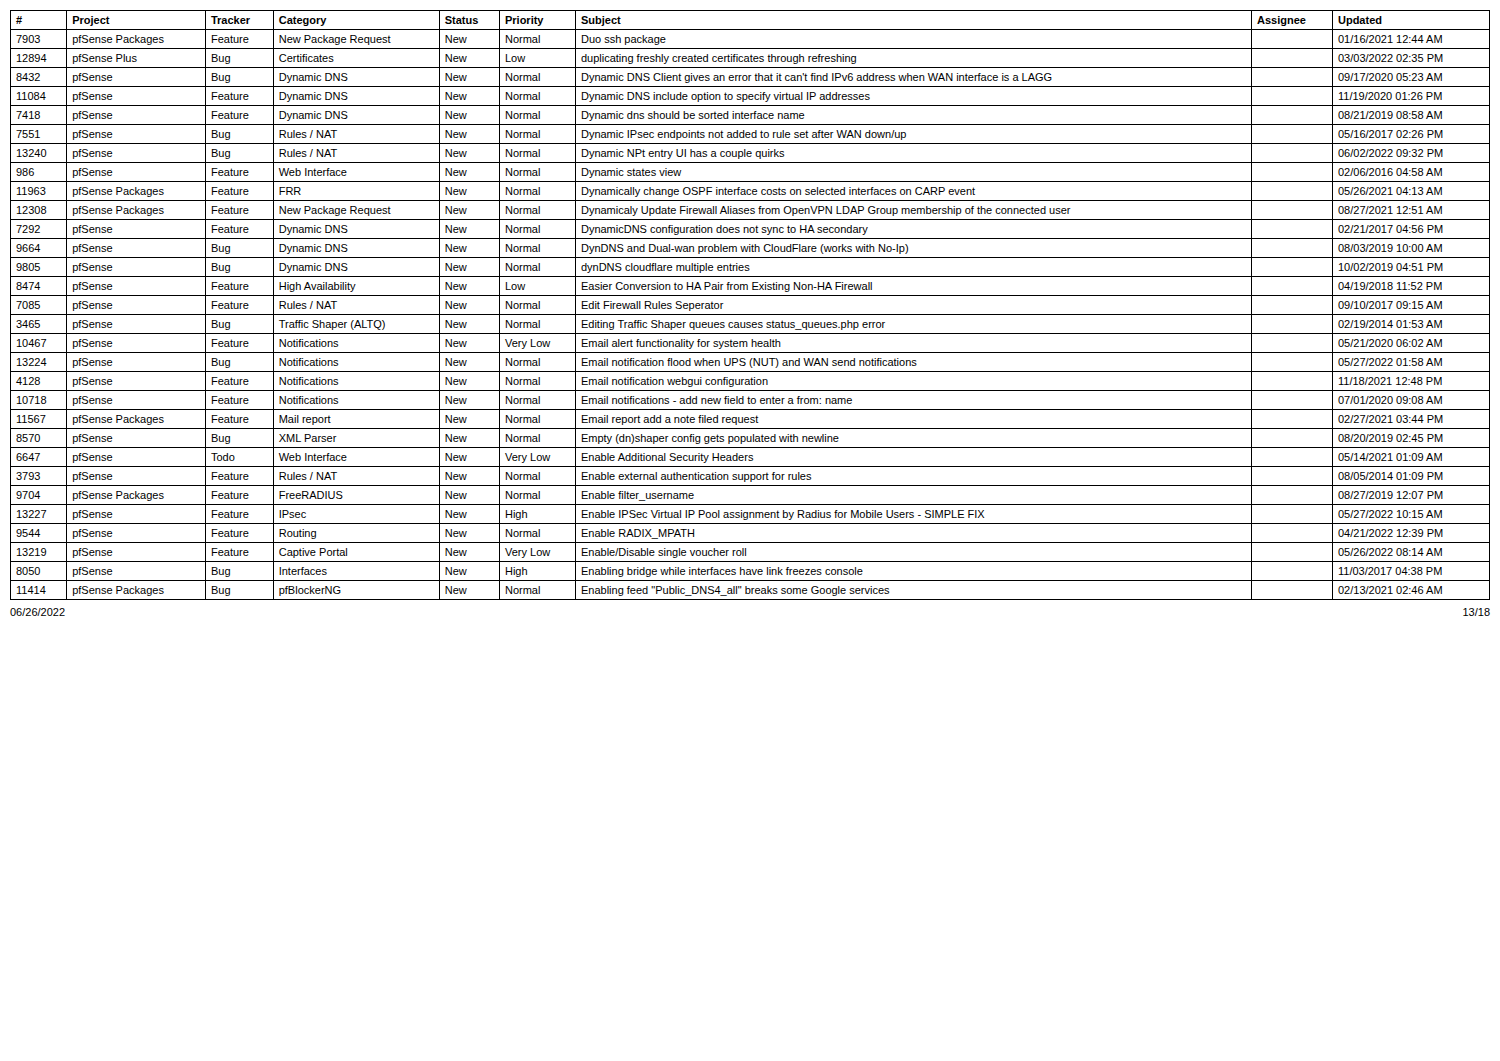| # | Project | Tracker | Category | Status | Priority | Subject | Assignee | Updated |
| --- | --- | --- | --- | --- | --- | --- | --- | --- |
| 7903 | pfSense Packages | Feature | New Package Request | New | Normal | Duo ssh package | | 01/16/2021 12:44 AM |
| 12894 | pfSense Plus | Bug | Certificates | New | Low | duplicating freshly created certificates through refreshing | | 03/03/2022 02:35 PM |
| 8432 | pfSense | Bug | Dynamic DNS | New | Normal | Dynamic DNS Client gives an error that it can't find IPv6 address when WAN interface is a LAGG | | 09/17/2020 05:23 AM |
| 11084 | pfSense | Feature | Dynamic DNS | New | Normal | Dynamic DNS include option to specify virtual IP addresses | | 11/19/2020 01:26 PM |
| 7418 | pfSense | Feature | Dynamic DNS | New | Normal | Dynamic dns should be sorted interface name | | 08/21/2019 08:58 AM |
| 7551 | pfSense | Bug | Rules / NAT | New | Normal | Dynamic IPsec endpoints not added to rule set after WAN down/up | | 05/16/2017 02:26 PM |
| 13240 | pfSense | Bug | Rules / NAT | New | Normal | Dynamic NPt entry UI has a couple quirks | | 06/02/2022 09:32 PM |
| 986 | pfSense | Feature | Web Interface | New | Normal | Dynamic states view | | 02/06/2016 04:58 AM |
| 11963 | pfSense Packages | Feature | FRR | New | Normal | Dynamically change OSPF interface costs on selected interfaces on CARP event | | 05/26/2021 04:13 AM |
| 12308 | pfSense Packages | Feature | New Package Request | New | Normal | Dynamicaly Update Firewall Aliases from OpenVPN LDAP Group membership of the connected user | | 08/27/2021 12:51 AM |
| 7292 | pfSense | Feature | Dynamic DNS | New | Normal | DynamicDNS configuration does not sync to HA secondary | | 02/21/2017 04:56 PM |
| 9664 | pfSense | Bug | Dynamic DNS | New | Normal | DynDNS and Dual-wan problem with CloudFlare (works with No-Ip) | | 08/03/2019 10:00 AM |
| 9805 | pfSense | Bug | Dynamic DNS | New | Normal | dynDNS cloudflare multiple entries | | 10/02/2019 04:51 PM |
| 8474 | pfSense | Feature | High Availability | New | Low | Easier Conversion to HA Pair from Existing Non-HA Firewall | | 04/19/2018 11:52 PM |
| 7085 | pfSense | Feature | Rules / NAT | New | Normal | Edit Firewall Rules Seperator | | 09/10/2017 09:15 AM |
| 3465 | pfSense | Bug | Traffic Shaper (ALTQ) | New | Normal | Editing Traffic Shaper queues causes status_queues.php error | | 02/19/2014 01:53 AM |
| 10467 | pfSense | Feature | Notifications | New | Very Low | Email alert functionality for system health | | 05/21/2020 06:02 AM |
| 13224 | pfSense | Bug | Notifications | New | Normal | Email notification flood when UPS (NUT) and WAN send notifications | | 05/27/2022 01:58 AM |
| 4128 | pfSense | Feature | Notifications | New | Normal | Email notification webgui configuration | | 11/18/2021 12:48 PM |
| 10718 | pfSense | Feature | Notifications | New | Normal | Email notifications - add new field to enter a from: name | | 07/01/2020 09:08 AM |
| 11567 | pfSense Packages | Feature | Mail report | New | Normal | Email report add a note filed request | | 02/27/2021 03:44 PM |
| 8570 | pfSense | Bug | XML Parser | New | Normal | Empty (dn)shaper config gets populated with newline | | 08/20/2019 02:45 PM |
| 6647 | pfSense | Todo | Web Interface | New | Very Low | Enable Additional Security Headers | | 05/14/2021 01:09 AM |
| 3793 | pfSense | Feature | Rules / NAT | New | Normal | Enable external authentication support for rules | | 08/05/2014 01:09 PM |
| 9704 | pfSense Packages | Feature | FreeRADIUS | New | Normal | Enable filter_username | | 08/27/2019 12:07 PM |
| 13227 | pfSense | Feature | IPsec | New | High | Enable IPSec Virtual IP Pool assignment by Radius for Mobile Users - SIMPLE FIX | | 05/27/2022 10:15 AM |
| 9544 | pfSense | Feature | Routing | New | Normal | Enable RADIX_MPATH | | 04/21/2022 12:39 PM |
| 13219 | pfSense | Feature | Captive Portal | New | Very Low | Enable/Disable single voucher roll | | 05/26/2022 08:14 AM |
| 8050 | pfSense | Bug | Interfaces | New | High | Enabling bridge while interfaces have link freezes console | | 11/03/2017 04:38 PM |
| 11414 | pfSense Packages | Bug | pfBlockerNG | New | Normal | Enabling feed "Public_DNS4_all" breaks some Google services | | 02/13/2021 02:46 AM |
06/26/2022 13/18